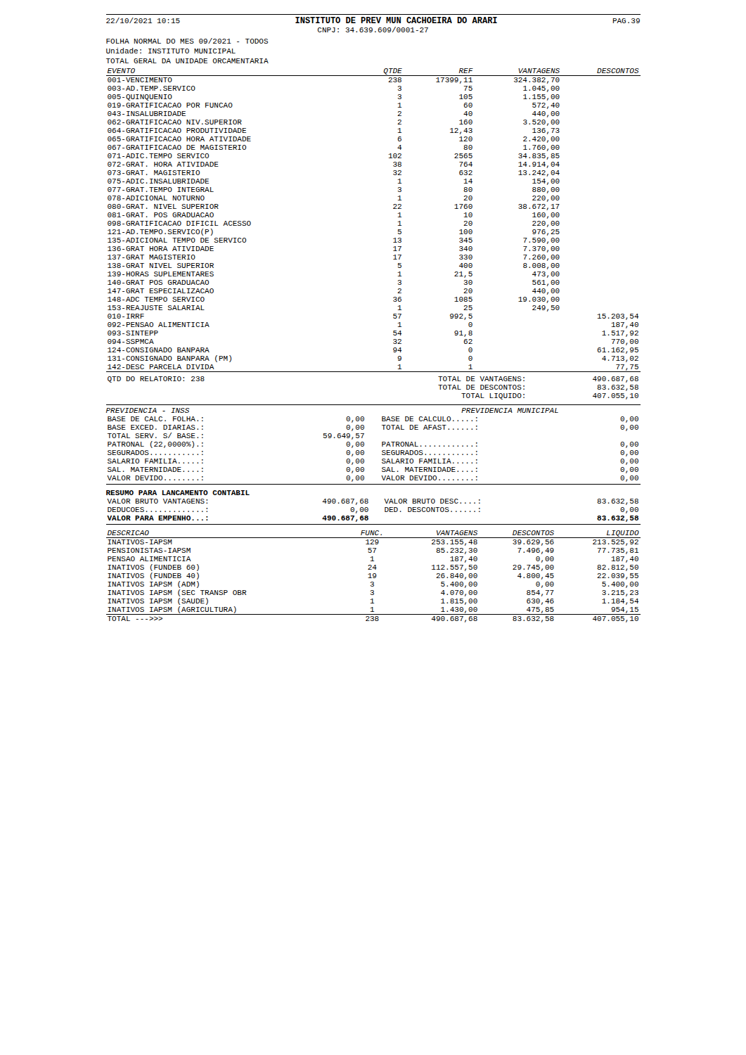22/10/2021 10:15
INSTITUTO DE PREV MUN CACHOEIRA DO ARARI
PAG.39
CNPJ: 34.639.609/0001-27
FOLHA NORMAL DO MES 09/2021 - TODOS
Unidade: INSTITUTO MUNICIPAL
TOTAL GERAL DA UNIDADE ORCAMENTARIA
| EVENTO | QTDE | REF | VANTAGENS | DESCONTOS |
| --- | --- | --- | --- | --- |
| 001-VENCIMENTO | 238 | 17399,11 | 324.382,70 | |
| 003-AD.TEMP.SERVICO | 3 | 75 | 1.045,00 | |
| 005-QUINQUENIO | 3 | 105 | 1.155,00 | |
| 019-GRATIFICACAO POR FUNCAO | 1 | 60 | 572,40 | |
| 043-INSALUBRIDADE | 2 | 40 | 440,00 | |
| 062-GRATIFICACAO NIV.SUPERIOR | 2 | 160 | 3.520,00 | |
| 064-GRATIFICACAO PRODUTIVIDADE | 1 | 12,43 | 136,73 | |
| 065-GRATIFICACAO HORA ATIVIDADE | 6 | 120 | 2.420,00 | |
| 067-GRATIFICACAO DE MAGISTERIO | 4 | 80 | 1.760,00 | |
| 071-ADIC.TEMPO SERVICO | 102 | 2565 | 34.835,85 | |
| 072-GRAT. HORA ATIVIDADE | 38 | 764 | 14.914,04 | |
| 073-GRAT. MAGISTERIO | 32 | 632 | 13.242,04 | |
| 075-ADIC.INSALUBRIDADE | 1 | 14 | 154,00 | |
| 077-GRAT.TEMPO INTEGRAL | 3 | 80 | 880,00 | |
| 078-ADICIONAL NOTURNO | 1 | 20 | 220,00 | |
| 080-GRAT. NIVEL SUPERIOR | 22 | 1760 | 38.672,17 | |
| 081-GRAT. POS GRADUACAO | 1 | 10 | 160,00 | |
| 098-GRATIFICACAO DIFICIL ACESSO | 1 | 20 | 220,00 | |
| 121-AD.TEMPO.SERVICO(P) | 5 | 100 | 976,25 | |
| 135-ADICIONAL TEMPO DE SERVICO | 13 | 345 | 7.590,00 | |
| 136-GRAT HORA ATIVIDADE | 17 | 340 | 7.370,00 | |
| 137-GRAT MAGISTERIO | 17 | 330 | 7.260,00 | |
| 138-GRAT NIVEL SUPERIOR | 5 | 400 | 8.008,00 | |
| 139-HORAS SUPLEMENTARES | 1 | 21,5 | 473,00 | |
| 140-GRAT POS GRADUACAO | 3 | 30 | 561,00 | |
| 147-GRAT ESPECIALIZACAO | 2 | 20 | 440,00 | |
| 148-ADC TEMPO SERVICO | 36 | 1085 | 19.030,00 | |
| 153-REAJUSTE SALARIAL | 1 | 25 | 249,50 | |
| 010-IRRF | 57 | 992,5 | | 15.203,54 |
| 092-PENSAO ALIMENTICIA | 1 | 0 | | 187,40 |
| 093-SINTEPP | 54 | 91,8 | | 1.517,92 |
| 094-SSPMCA | 32 | 62 | | 770,00 |
| 124-CONSIGNADO BANPARA | 94 | 0 | | 61.162,95 |
| 131-CONSIGNADO BANPARA (PM) | 9 | 0 | | 4.713,02 |
| 142-DESC PARCELA DIVIDA | 1 | 1 | | 77,75 |
| QTD DO RELATORIO: 238 | TOTAL DE VANTAGENS: | 490.687,68 |
| | TOTAL DE DESCONTOS: | 83.632,58 |
| | TOTAL LIQUIDO: | 407.055,10 |
PREVIDENCIA - INSS
| BASE DE CALC. FOLHA.: | 0,00 |
| BASE EXCED. DIARIAS.: | 0,00 |
| TOTAL SERV. S/ BASE.: | 59.649,57 |
| PATRONAL (22,0000%).: | 0,00 |
| SEGURADOS...........: | 0,00 |
| SALARIO FAMILIA.....: | 0,00 |
| SAL. MATERNIDADE....: | 0,00 |
| VALOR DEVIDO........: | 0,00 |
PREVIDENCIA MUNICIPAL
| BASE DE CALCULO.....: | 0,00 |
| TOTAL DE AFAST......: | 0,00 |
| PATRONAL............: | 0,00 |
| SEGURADOS...........: | 0,00 |
| SALARIO FAMILIA.....: | 0,00 |
| SAL. MATERNIDADE....: | 0,00 |
| VALOR DEVIDO........: | 0,00 |
RESUMO PARA LANCAMENTO CONTABIL
| VALOR BRUTO VANTAGENS: | 490.687,68 | VALOR BRUTO DESC....: | 83.632,58 |
| DEDUCOES.............: | 0,00 | DED. DESCONTOS......: | 0,00 |
| VALOR PARA EMPENHO...: | 490.687,68 | | 83.632,58 |
| DESCRICAO | FUNC. | VANTAGENS | DESCONTOS | LIQUIDO |
| --- | --- | --- | --- | --- |
| INATIVOS-IAPSM | 129 | 253.155,48 | 39.629,56 | 213.525,92 |
| PENSIONISTAS-IAPSM | 57 | 85.232,30 | 7.496,49 | 77.735,81 |
| PENSAO ALIMENTICIA | 1 | 187,40 | 0,00 | 187,40 |
| INATIVOS (FUNDEB 60) | 24 | 112.557,50 | 29.745,00 | 82.812,50 |
| INATIVOS (FUNDEB 40) | 19 | 26.840,00 | 4.800,45 | 22.039,55 |
| INATIVOS IAPSM (ADM) | 3 | 5.400,00 | 0,00 | 5.400,00 |
| INATIVOS IAPSM (SEC TRANSP OBR | 3 | 4.070,00 | 854,77 | 3.215,23 |
| INATIVOS IAPSM (SAUDE) | 1 | 1.815,00 | 630,46 | 1.184,54 |
| INATIVOS IAPSM (AGRICULTURA) | 1 | 1.430,00 | 475,85 | 954,15 |
| TOTAL --->>> | 238 | 490.687,68 | 83.632,58 | 407.055,10 |